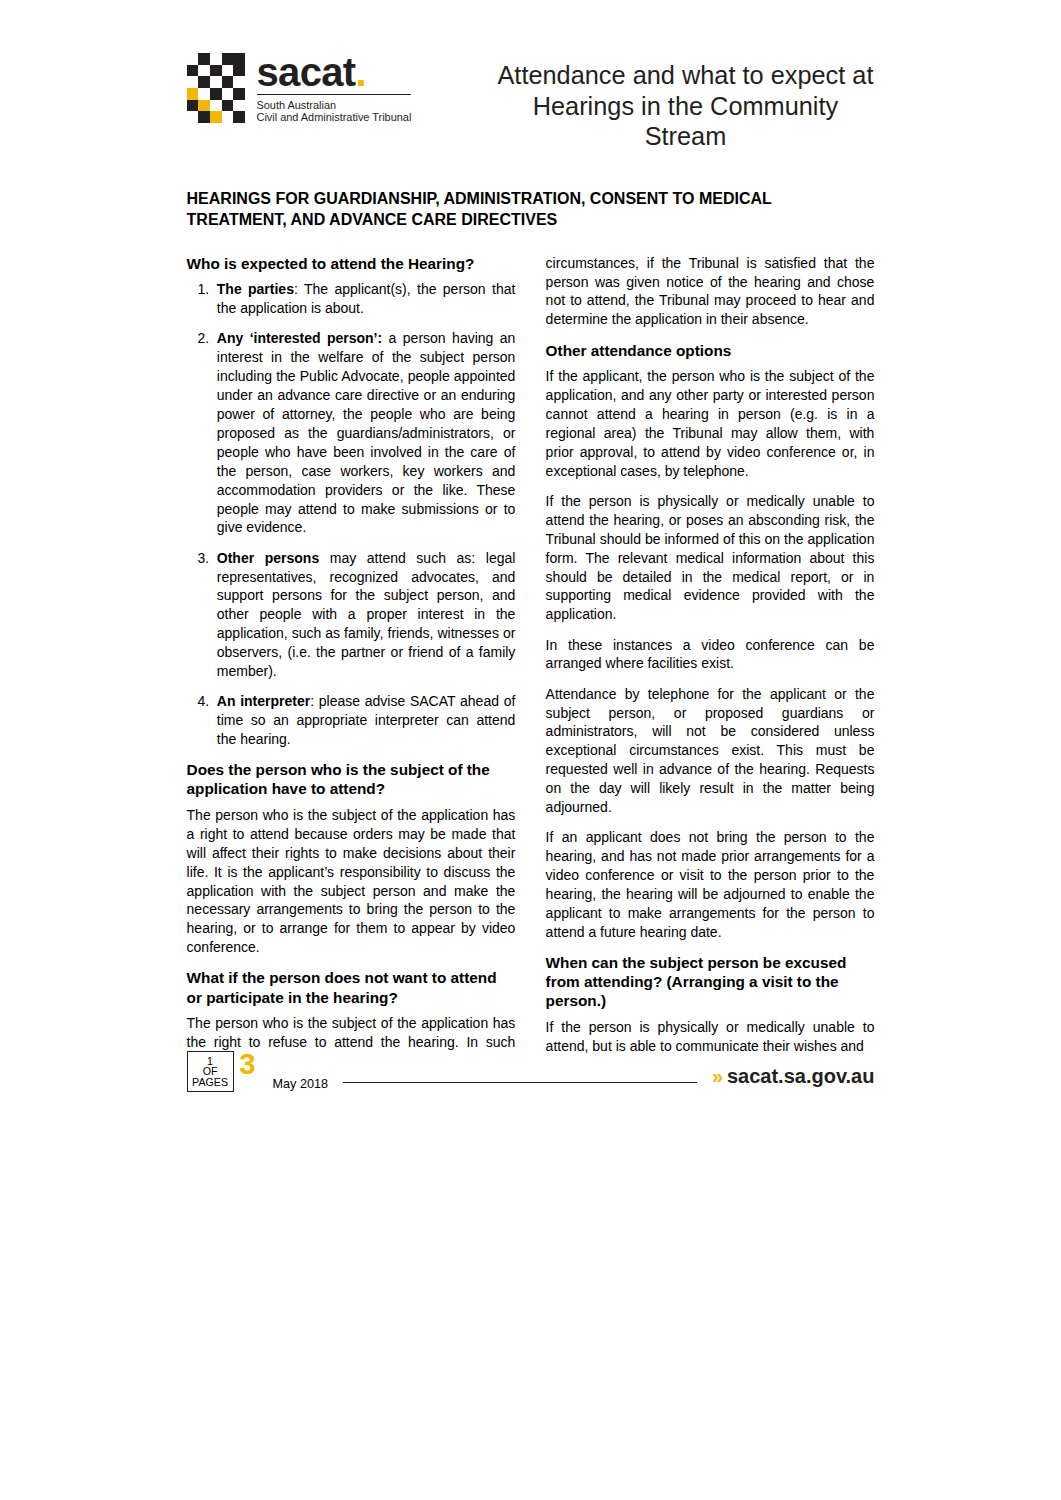sacat.
South Australian
Civil and Administrative Tribunal
Attendance and what to expect at Hearings in the Community Stream
Hearings for guardianship, administration, consent to medical treatment, and advance care directives
Who is expected to attend the Hearing?
The parties: The applicant(s), the person that the application is about.
Any ‘interested person’: a person having an interest in the welfare of the subject person including the Public Advocate, people appointed under an advance care directive or an enduring power of attorney, the people who are being proposed as the guardians/administrators, or people who have been involved in the care of the person, case workers, key workers and accommodation providers or the like. These people may attend to make submissions or to give evidence.
Other persons may attend such as: legal representatives, recognized advocates, and support persons for the subject person, and other people with a proper interest in the application, such as family, friends, witnesses or observers, (i.e. the partner or friend of a family member).
An interpreter: please advise SACAT ahead of time so an appropriate interpreter can attend the hearing.
Does the person who is the subject of the application have to attend?
The person who is the subject of the application has a right to attend because orders may be made that will affect their rights to make decisions about their life. It is the applicant’s responsibility to discuss the application with the subject person and make the necessary arrangements to bring the person to the hearing, or to arrange for them to appear by video conference.
What if the person does not want to attend or participate in the hearing?
The person who is the subject of the application has the right to refuse to attend the hearing. In such circumstances, if the Tribunal is satisfied that the person was given notice of the hearing and chose not to attend, the Tribunal may proceed to hear and determine the application in their absence.
Other attendance options
If the applicant, the person who is the subject of the application, and any other party or interested person cannot attend a hearing in person (e.g. is in a regional area) the Tribunal may allow them, with prior approval, to attend by video conference or, in exceptional cases, by telephone.
If the person is physically or medically unable to attend the hearing, or poses an absconding risk, the Tribunal should be informed of this on the application form. The relevant medical information about this should be detailed in the medical report, or in supporting medical evidence provided with the application.
In these instances a video conference can be arranged where facilities exist.
Attendance by telephone for the applicant or the subject person, or proposed guardians or administrators, will not be considered unless exceptional circumstances exist. This must be requested well in advance of the hearing. Requests on the day will likely result in the matter being adjourned.
If an applicant does not bring the person to the hearing, and has not made prior arrangements for a video conference or visit to the person prior to the hearing, the hearing will be adjourned to enable the applicant to make arrangements for the person to attend a future hearing date.
When can the subject person be excused from attending? (Arranging a visit to the person.)
If the person is physically or medically unable to attend, but is able to communicate their wishes and
1 OF PAGES
3
May 2018
»sacat.sa.gov.au